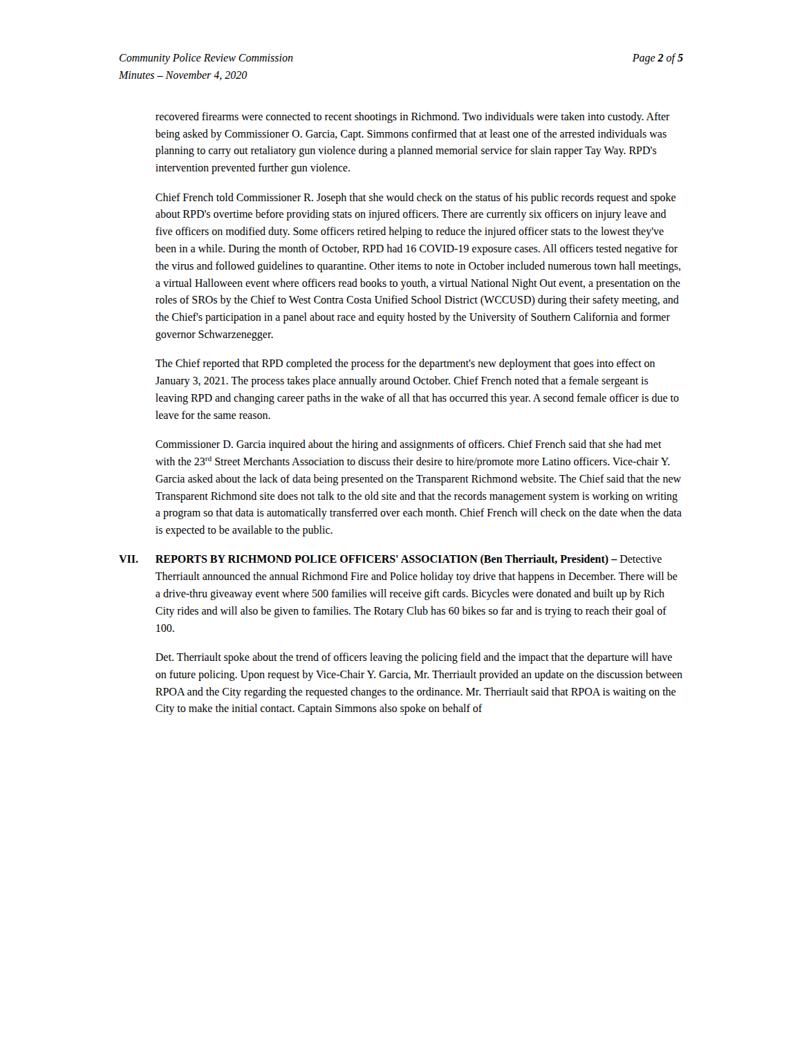Community Police Review Commission
Minutes – November 4, 2020
Page 2 of 5
recovered firearms were connected to recent shootings in Richmond. Two individuals were taken into custody. After being asked by Commissioner O. Garcia, Capt. Simmons confirmed that at least one of the arrested individuals was planning to carry out retaliatory gun violence during a planned memorial service for slain rapper Tay Way. RPD's intervention prevented further gun violence.
Chief French told Commissioner R. Joseph that she would check on the status of his public records request and spoke about RPD's overtime before providing stats on injured officers. There are currently six officers on injury leave and five officers on modified duty. Some officers retired helping to reduce the injured officer stats to the lowest they've been in a while. During the month of October, RPD had 16 COVID-19 exposure cases. All officers tested negative for the virus and followed guidelines to quarantine. Other items to note in October included numerous town hall meetings, a virtual Halloween event where officers read books to youth, a virtual National Night Out event, a presentation on the roles of SROs by the Chief to West Contra Costa Unified School District (WCCUSD) during their safety meeting, and the Chief's participation in a panel about race and equity hosted by the University of Southern California and former governor Schwarzenegger.
The Chief reported that RPD completed the process for the department's new deployment that goes into effect on January 3, 2021. The process takes place annually around October. Chief French noted that a female sergeant is leaving RPD and changing career paths in the wake of all that has occurred this year. A second female officer is due to leave for the same reason.
Commissioner D. Garcia inquired about the hiring and assignments of officers. Chief French said that she had met with the 23rd Street Merchants Association to discuss their desire to hire/promote more Latino officers. Vice-chair Y. Garcia asked about the lack of data being presented on the Transparent Richmond website. The Chief said that the new Transparent Richmond site does not talk to the old site and that the records management system is working on writing a program so that data is automatically transferred over each month. Chief French will check on the date when the data is expected to be available to the public.
VII.
REPORTS BY RICHMOND POLICE OFFICERS' ASSOCIATION (Ben Therriault, President) – Detective Therriault announced the annual Richmond Fire and Police holiday toy drive that happens in December. There will be a drive-thru giveaway event where 500 families will receive gift cards. Bicycles were donated and built up by Rich City rides and will also be given to families. The Rotary Club has 60 bikes so far and is trying to reach their goal of 100.
Det. Therriault spoke about the trend of officers leaving the policing field and the impact that the departure will have on future policing. Upon request by Vice-Chair Y. Garcia, Mr. Therriault provided an update on the discussion between RPOA and the City regarding the requested changes to the ordinance. Mr. Therriault said that RPOA is waiting on the City to make the initial contact. Captain Simmons also spoke on behalf of